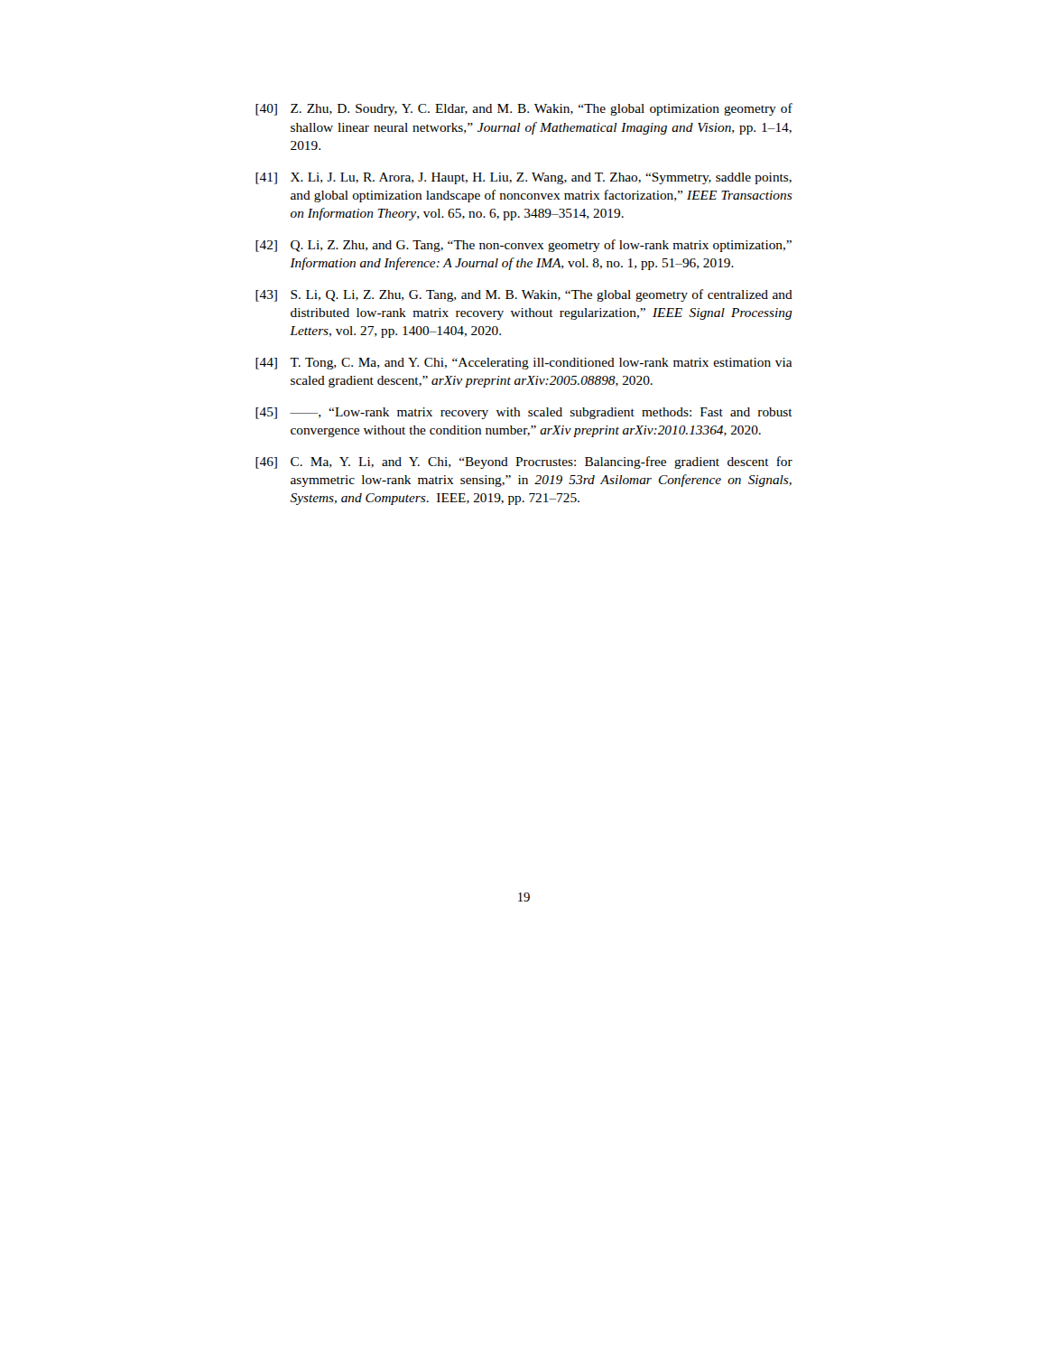[40] Z. Zhu, D. Soudry, Y. C. Eldar, and M. B. Wakin, “The global optimization geometry of shallow linear neural networks,” Journal of Mathematical Imaging and Vision, pp. 1–14, 2019.
[41] X. Li, J. Lu, R. Arora, J. Haupt, H. Liu, Z. Wang, and T. Zhao, “Symmetry, saddle points, and global optimization landscape of nonconvex matrix factorization,” IEEE Transactions on Information Theory, vol. 65, no. 6, pp. 3489–3514, 2019.
[42] Q. Li, Z. Zhu, and G. Tang, “The non-convex geometry of low-rank matrix optimization,” Information and Inference: A Journal of the IMA, vol. 8, no. 1, pp. 51–96, 2019.
[43] S. Li, Q. Li, Z. Zhu, G. Tang, and M. B. Wakin, “The global geometry of centralized and distributed low-rank matrix recovery without regularization,” IEEE Signal Processing Letters, vol. 27, pp. 1400–1404, 2020.
[44] T. Tong, C. Ma, and Y. Chi, “Accelerating ill-conditioned low-rank matrix estimation via scaled gradient descent,” arXiv preprint arXiv:2005.08898, 2020.
[45] ——, “Low-rank matrix recovery with scaled subgradient methods: Fast and robust convergence without the condition number,” arXiv preprint arXiv:2010.13364, 2020.
[46] C. Ma, Y. Li, and Y. Chi, “Beyond Procrustes: Balancing-free gradient descent for asymmetric low-rank matrix sensing,” in 2019 53rd Asilomar Conference on Signals, Systems, and Computers. IEEE, 2019, pp. 721–725.
19